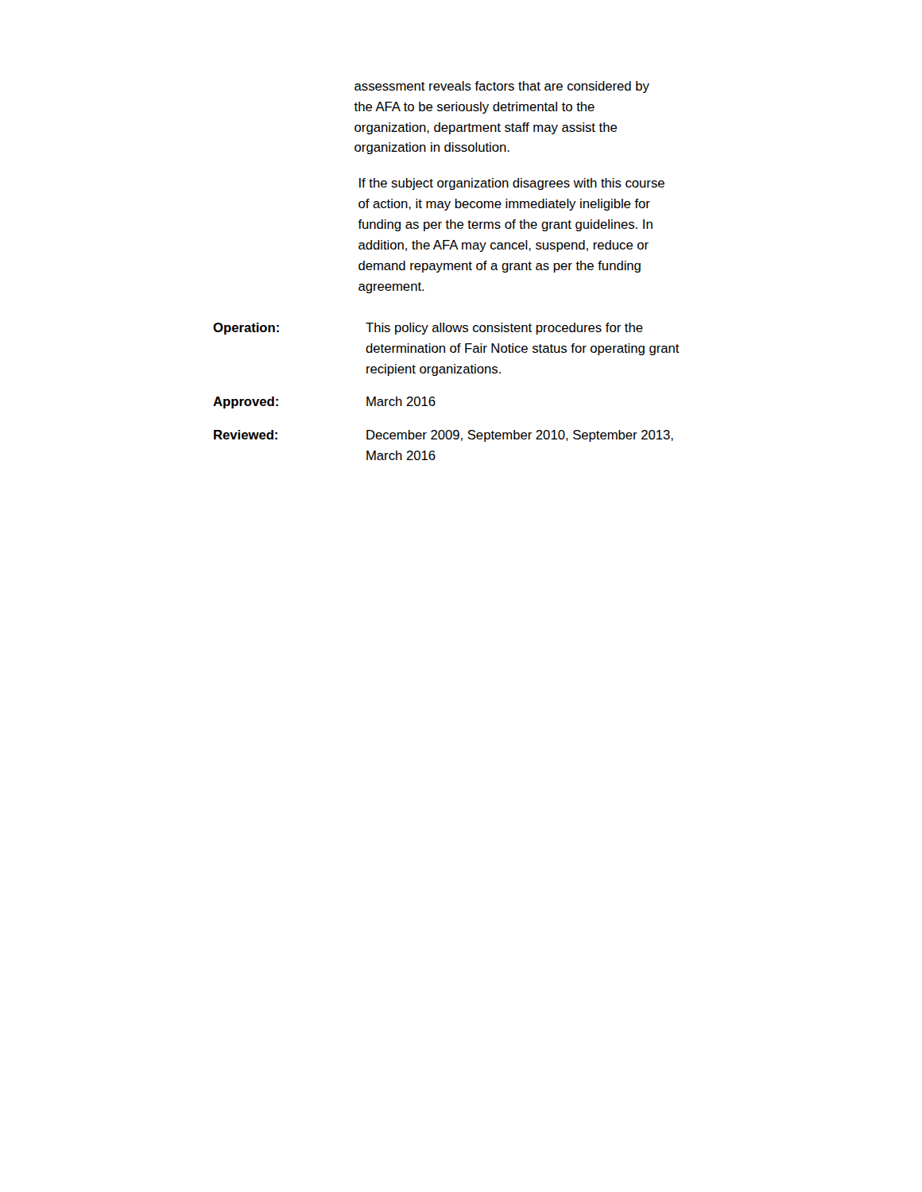assessment reveals factors that are considered by the AFA to be seriously detrimental to the organization, department staff may assist the organization in dissolution.
If the subject organization disagrees with this course of action, it may become immediately ineligible for funding as per the terms of the grant guidelines. In addition, the AFA may cancel, suspend, reduce or demand repayment of a grant as per the funding agreement.
| Operation: | This policy allows consistent procedures for the determination of Fair Notice status for operating grant recipient organizations. |
| Approved: | March 2016 |
| Reviewed: | December 2009, September 2010, September 2013, March 2016 |